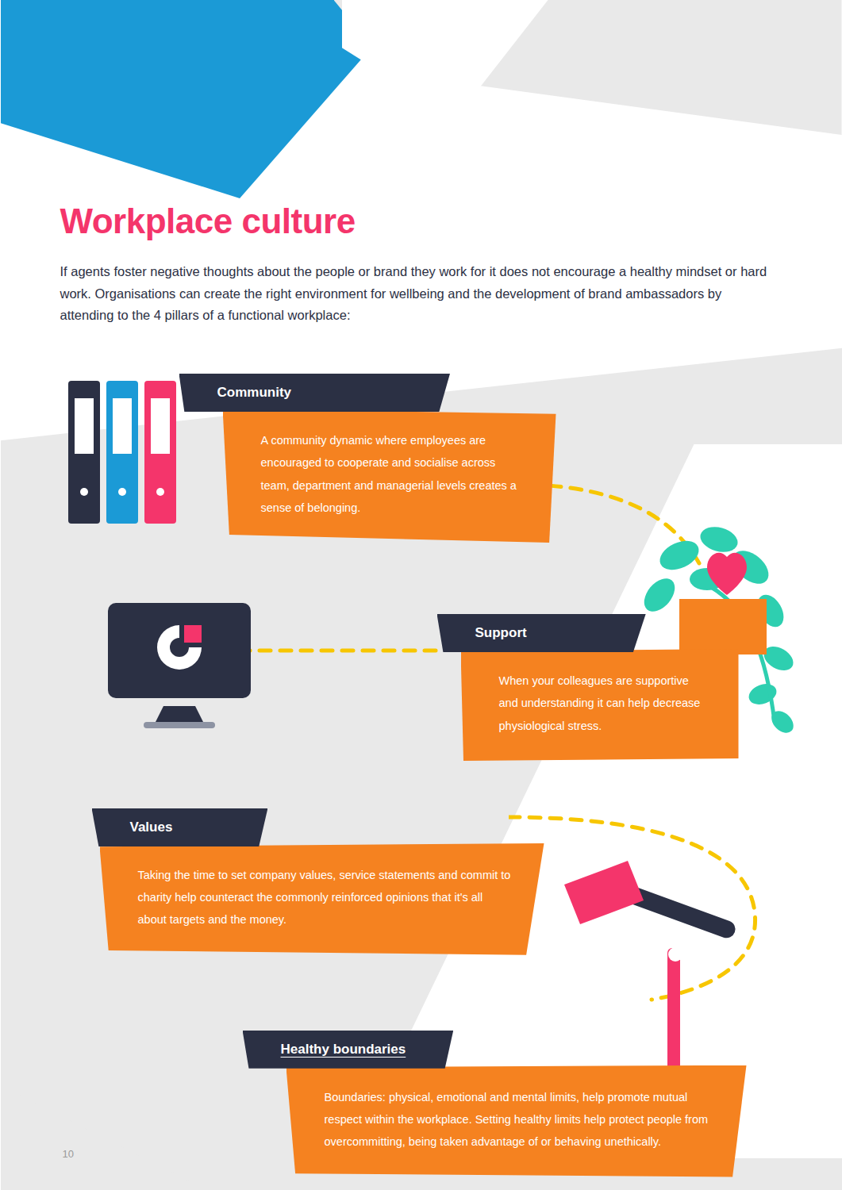Workplace culture
If agents foster negative thoughts about the people or brand they work for it does not encourage a healthy mindset or hard work. Organisations can create the right environment for wellbeing and the development of brand ambassadors by attending to the 4 pillars of a functional workplace:
Community
A community dynamic where employees are encouraged to cooperate and socialise across team, department and managerial levels creates a sense of belonging.
Support
When your colleagues are supportive and understanding it can help decrease physiological stress.
Values
Taking the time to set company values, service statements and commit to charity help counteract the commonly reinforced opinions that it's all about targets and the money.
Healthy boundaries
Boundaries: physical, emotional and mental limits, help promote mutual respect within the workplace. Setting healthy limits help protect people from overcommitting, being taken advantage of or behaving unethically.
10